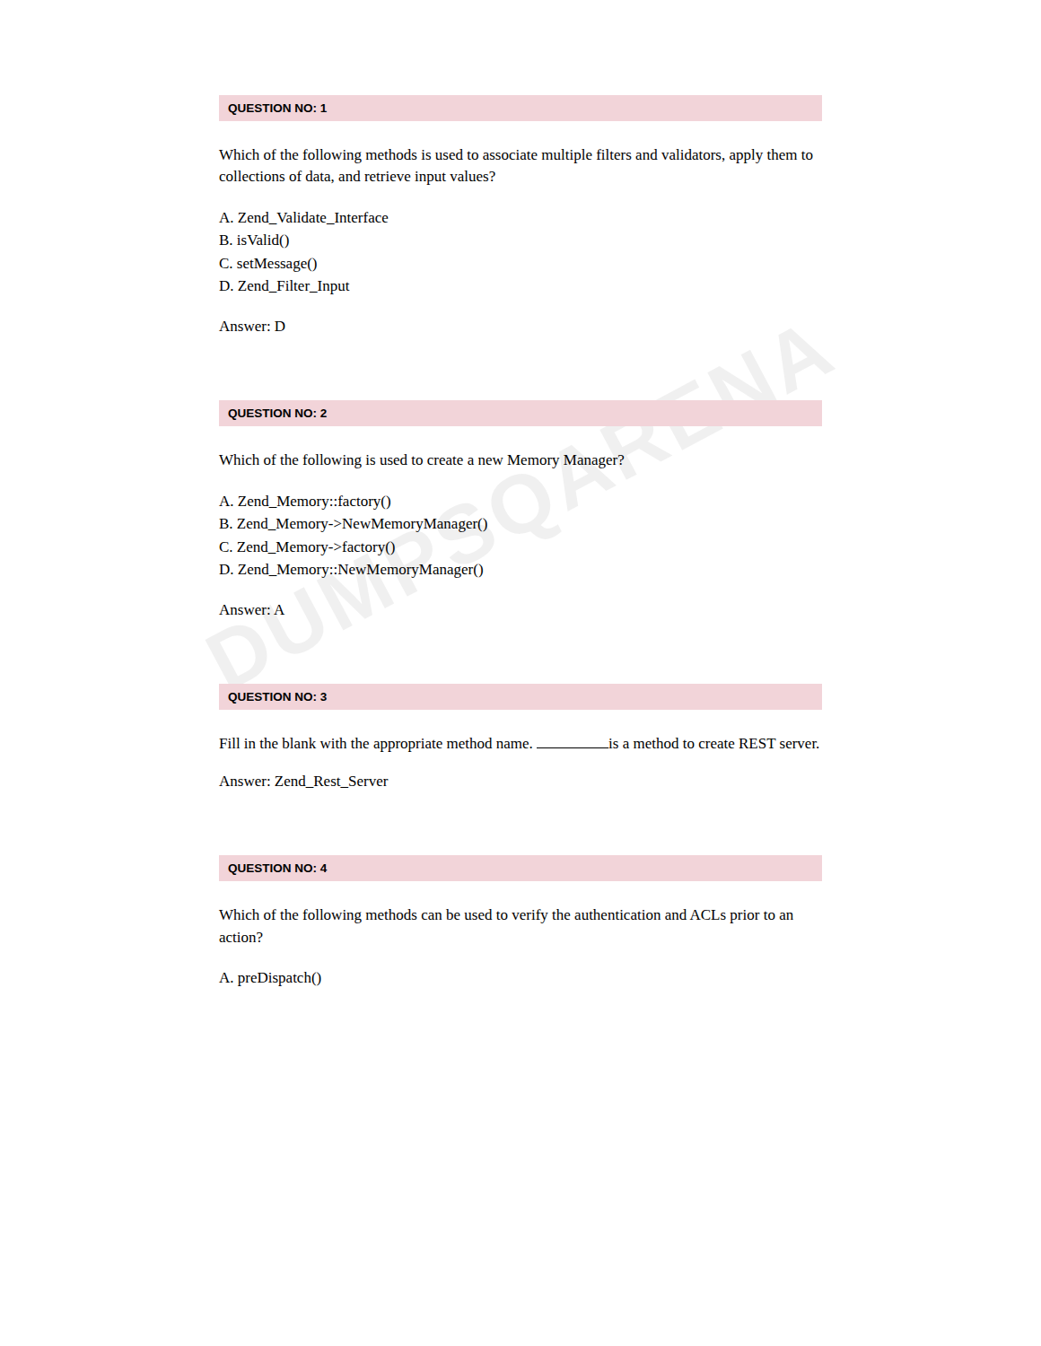DUMPSQARENA
QUESTION NO: 1
Which of the following methods is used to associate multiple filters and validators, apply them to collections of data, and retrieve input values?
A. Zend_Validate_Interface
B. isValid()
C. setMessage()
D. Zend_Filter_Input
Answer: D
QUESTION NO: 2
Which of the following is used to create a new Memory Manager?
A. Zend_Memory::factory()
B. Zend_Memory->NewMemoryManager()
C. Zend_Memory->factory()
D. Zend_Memory::NewMemoryManager()
Answer: A
QUESTION NO: 3
Fill in the blank with the appropriate method name. is a method to create REST server.
Answer: Zend_Rest_Server
QUESTION NO: 4
Which of the following methods can be used to verify the authentication and ACLs prior to an action?
A. preDispatch()